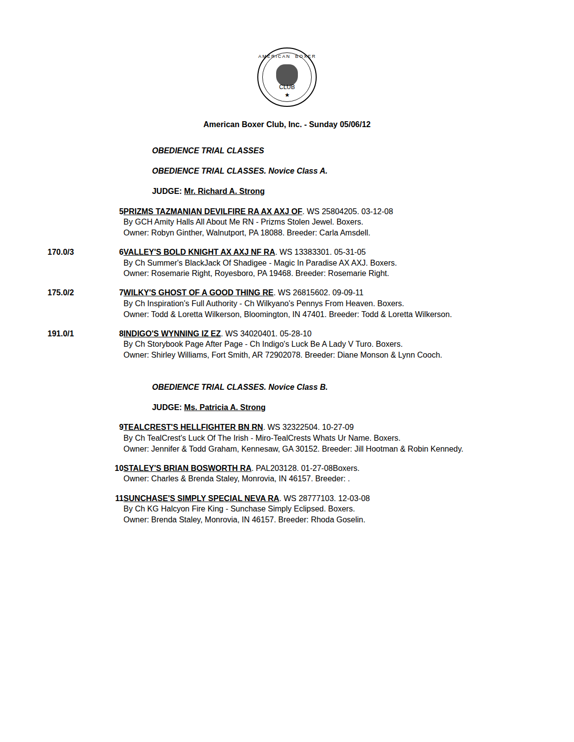AMERICAN BOXER
CLUB
★
American Boxer Club, Inc. - Sunday 05/06/12
OBEDIENCE TRIAL CLASSES
OBEDIENCE TRIAL CLASSES. Novice Class A.
JUDGE: Mr. Richard A. Strong
| | 5 | PRIZMS TAZMANIAN DEVILFIRE RA AX AXJ OF . WS 25804205. 03-12-08 By GCH Amity Halls All About Me RN - Prizms Stolen Jewel. Boxers. Owner: Robyn Ginther, Walnutport, PA 18088. Breeder: Carla Amsdell. |
| 170.0/3 | 6 | VALLEY'S BOLD KNIGHT AX AXJ NF RA . WS 13383301. 05-31-05 By Ch Summer's BlackJack Of Shadigee - Magic In Paradise AX AXJ. Boxers. Owner: Rosemarie Right, Royesboro, PA 19468. Breeder: Rosemarie Right. |
| 175.0/2 | 7 | WILKY'S GHOST OF A GOOD THING RE . WS 26815602. 09-09-11 By Ch Inspiration's Full Authority - Ch Wilkyano's Pennys From Heaven. Boxers. Owner: Todd & Loretta Wilkerson, Bloomington, IN 47401. Breeder: Todd & Loretta Wilkerson. |
| 191.0/1 | 8 | INDIGO'S WYNNING IZ EZ . WS 34020401. 05-28-10 By Ch Storybook Page After Page - Ch Indigo's Luck Be A Lady V Turo. Boxers. Owner: Shirley Williams, Fort Smith, AR 72902078. Breeder: Diane Monson & Lynn Cooch. |
OBEDIENCE TRIAL CLASSES. Novice Class B.
JUDGE: Ms. Patricia A. Strong
| | 9 | TEALCREST'S HELLFIGHTER BN RN . WS 32322504. 10-27-09 By Ch TealCrest's Luck Of The Irish - Miro-TealCrests Whats Ur Name. Boxers. Owner: Jennifer & Todd Graham, Kennesaw, GA 30152. Breeder: Jill Hootman & Robin Kennedy. |
| | 10 | STALEY'S BRIAN BOSWORTH RA . PAL203128. 01-27-08Boxers. Owner: Charles & Brenda Staley, Monrovia, IN 46157. Breeder: . |
| | 11 | SUNCHASE'S SIMPLY SPECIAL NEVA RA . WS 28777103. 12-03-08 By Ch KG Halcyon Fire King - Sunchase Simply Eclipsed. Boxers. Owner: Brenda Staley, Monrovia, IN 46157. Breeder: Rhoda Goselin. |